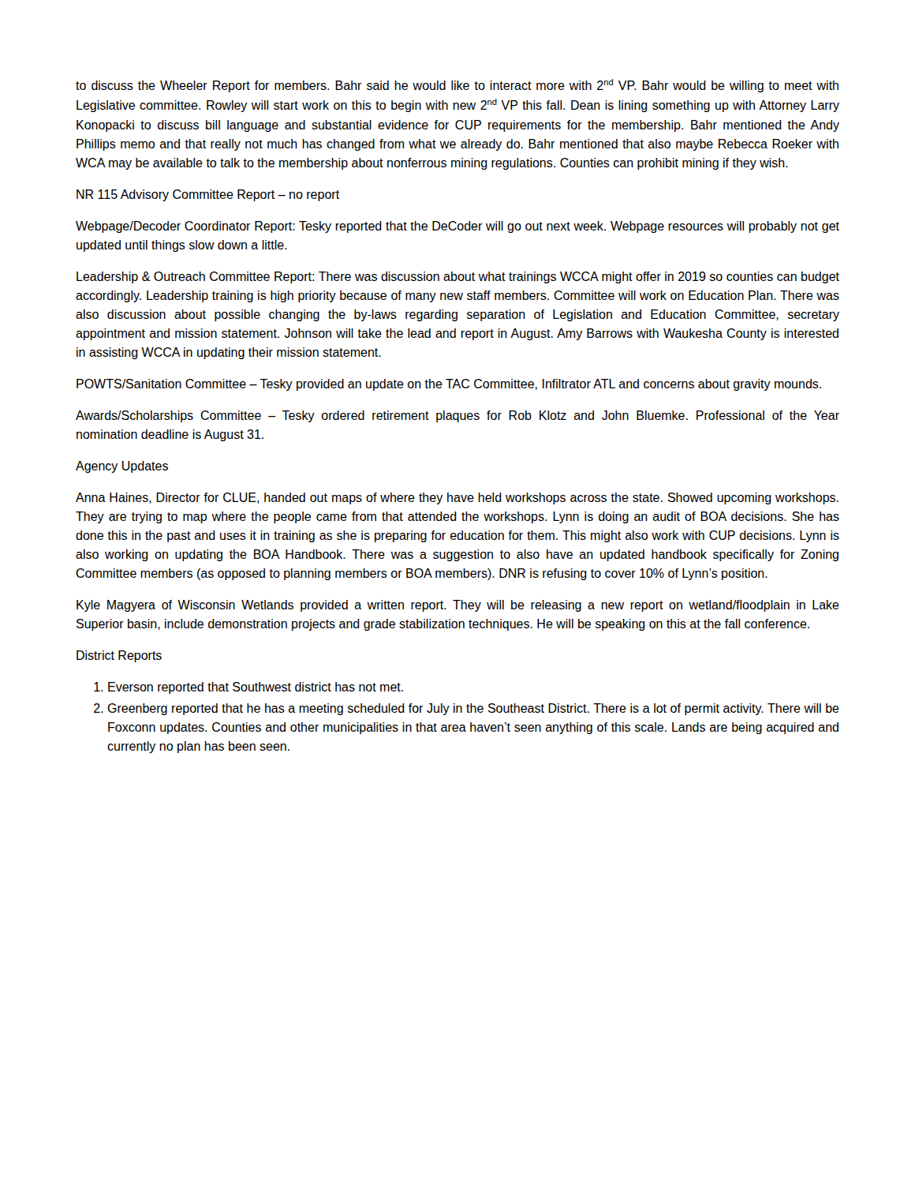to discuss the Wheeler Report for members. Bahr said he would like to interact more with 2nd VP. Bahr would be willing to meet with Legislative committee. Rowley will start work on this to begin with new 2nd VP this fall. Dean is lining something up with Attorney Larry Konopacki to discuss bill language and substantial evidence for CUP requirements for the membership. Bahr mentioned the Andy Phillips memo and that really not much has changed from what we already do. Bahr mentioned that also maybe Rebecca Roeker with WCA may be available to talk to the membership about nonferrous mining regulations. Counties can prohibit mining if they wish.
NR 115 Advisory Committee Report – no report
Webpage/Decoder Coordinator Report: Tesky reported that the DeCoder will go out next week. Webpage resources will probably not get updated until things slow down a little.
Leadership & Outreach Committee Report: There was discussion about what trainings WCCA might offer in 2019 so counties can budget accordingly. Leadership training is high priority because of many new staff members. Committee will work on Education Plan. There was also discussion about possible changing the by-laws regarding separation of Legislation and Education Committee, secretary appointment and mission statement. Johnson will take the lead and report in August. Amy Barrows with Waukesha County is interested in assisting WCCA in updating their mission statement.
POWTS/Sanitation Committee – Tesky provided an update on the TAC Committee, Infiltrator ATL and concerns about gravity mounds.
Awards/Scholarships Committee – Tesky ordered retirement plaques for Rob Klotz and John Bluemke. Professional of the Year nomination deadline is August 31.
Agency Updates
Anna Haines, Director for CLUE, handed out maps of where they have held workshops across the state. Showed upcoming workshops. They are trying to map where the people came from that attended the workshops. Lynn is doing an audit of BOA decisions. She has done this in the past and uses it in training as she is preparing for education for them. This might also work with CUP decisions. Lynn is also working on updating the BOA Handbook. There was a suggestion to also have an updated handbook specifically for Zoning Committee members (as opposed to planning members or BOA members). DNR is refusing to cover 10% of Lynn’s position.
Kyle Magyera of Wisconsin Wetlands provided a written report. They will be releasing a new report on wetland/floodplain in Lake Superior basin, include demonstration projects and grade stabilization techniques. He will be speaking on this at the fall conference.
District Reports
Everson reported that Southwest district has not met.
Greenberg reported that he has a meeting scheduled for July in the Southeast District. There is a lot of permit activity. There will be Foxconn updates. Counties and other municipalities in that area haven’t seen anything of this scale. Lands are being acquired and currently no plan has been seen.